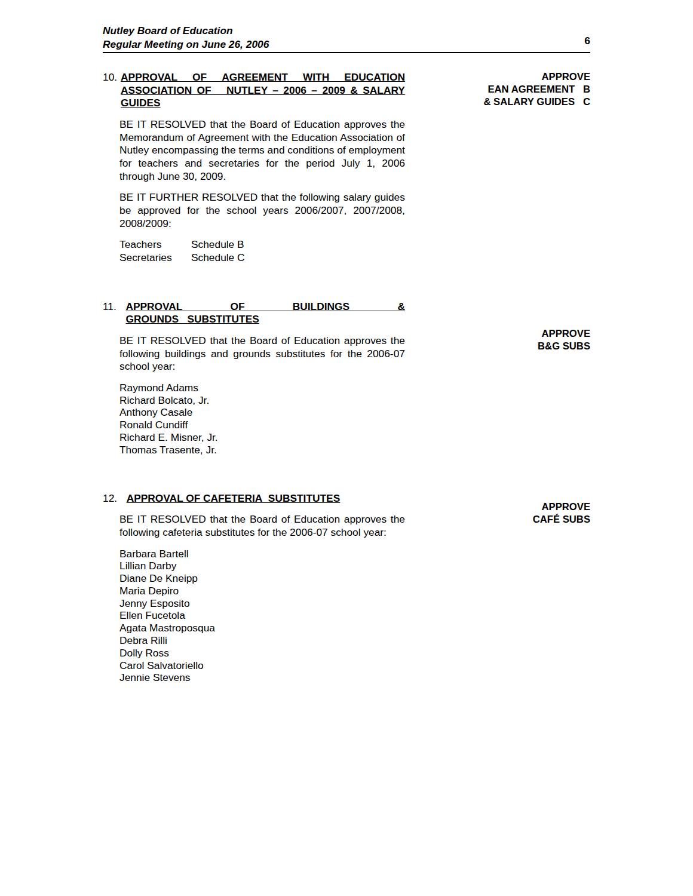Nutley Board of Education
Regular Meeting on June 26, 2006
6
APPROVE
EAN AGREEMENT B
& SALARY GUIDES C
APPROVE
B&G SUBS
APPROVE
CAFÉ SUBS
10.
APPROVAL OF AGREEMENT WITH EDUCATION ASSOCIATION OF NUTLEY – 2006 – 2009 & SALARY GUIDES
BE IT RESOLVED that the Board of Education approves the Memorandum of Agreement with the Education Association of Nutley encompassing the terms and conditions of employment for teachers and secretaries for the period July 1, 2006 through June 30, 2009.
BE IT FURTHER RESOLVED that the following salary guides be approved for the school years 2006/2007, 2007/2008, 2008/2009:
Teachers Schedule B
Secretaries Schedule C
11.
APPROVAL OF BUILDINGS & GROUNDS SUBSTITUTES
BE IT RESOLVED that the Board of Education approves the following buildings and grounds substitutes for the 2006-07 school year:
Raymond Adams
Richard Bolcato, Jr.
Anthony Casale
Ronald Cundiff
Richard E. Misner, Jr.
Thomas Trasente, Jr.
12.
APPROVAL OF CAFETERIA SUBSTITUTES
BE IT RESOLVED that the Board of Education approves the following cafeteria substitutes for the 2006-07 school year:
Barbara Bartell
Lillian Darby
Diane De Kneipp
Maria Depiro
Jenny Esposito
Ellen Fucetola
Agata Mastroposqua
Debra Rilli
Dolly Ross
Carol Salvatoriello
Jennie Stevens